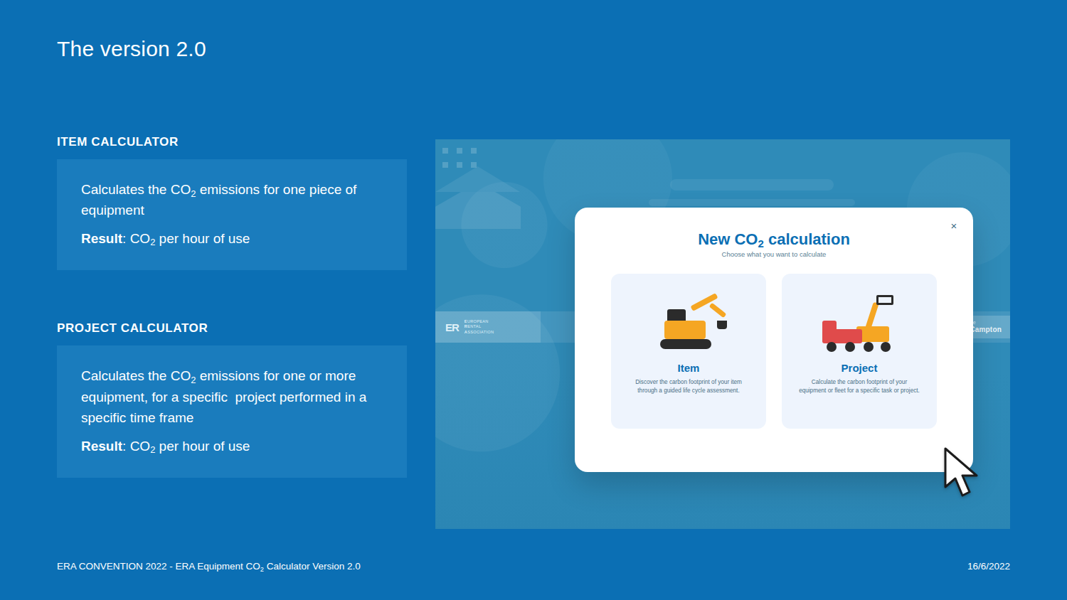The version 2.0
ITEM CALCULATOR
Calculates the CO2 emissions for one piece of equipment
Result: CO2 per hour of use
PROJECT CALCULATOR
Calculates the CO2 emissions for one or more equipment, for a specific project performed in a specific time frame
Result: CO2 per hour of use
BRANCH
ER EUROPEAN
RENTAL
ASSOCIATION
ERA Website
ERA Calculators
CO2 User Guide
TCO User Guide
Contact us
Welcome Jeff Campton
×
New CO2 calculation
Choose what you want to calculate
Item
Discover the carbon footprint of your item through a guided life cycle assessment.
Project
Calculate the carbon footprint of your equipment or fleet for a specific task or project.
ERA CONVENTION 2022 - ERA Equipment CO2 Calculator Version 2.0
16/6/2022